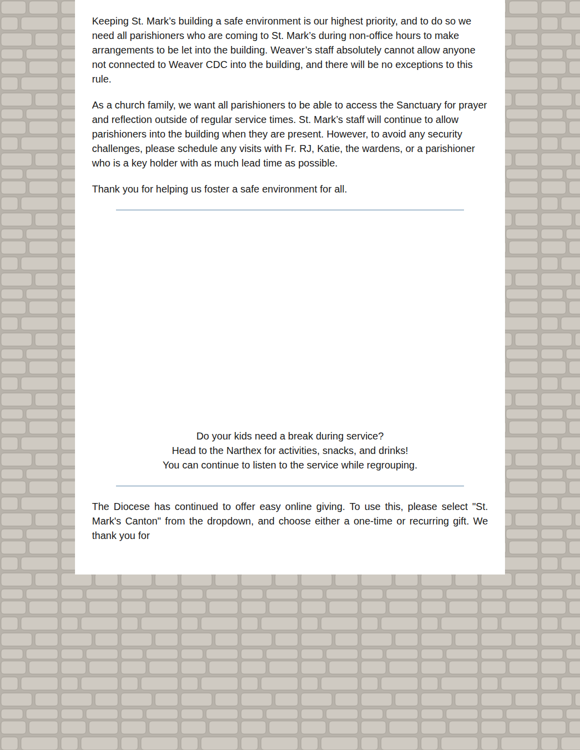Keeping St. Mark’s building a safe environment is our highest priority, and to do so we need all parishioners who are coming to St. Mark’s during non-office hours to make arrangements to be let into the building. Weaver’s staff absolutely cannot allow anyone not connected to Weaver CDC into the building, and there will be no exceptions to this rule.
As a church family, we want all parishioners to be able to access the Sanctuary for prayer and reflection outside of regular service times. St. Mark’s staff will continue to allow parishioners into the building when they are present. However, to avoid any security challenges, please schedule any visits with Fr. RJ, Katie, the wardens, or a parishioner who is a key holder with as much lead time as possible.
Thank you for helping us foster a safe environment for all.
Do your kids need a break during service?
Head to the Narthex for activities, snacks, and drinks!
You can continue to listen to the service while regrouping.
The Diocese has continued to offer easy online giving. To use this, please select "St. Mark's Canton" from the dropdown, and choose either a one-time or recurring gift. We thank you for